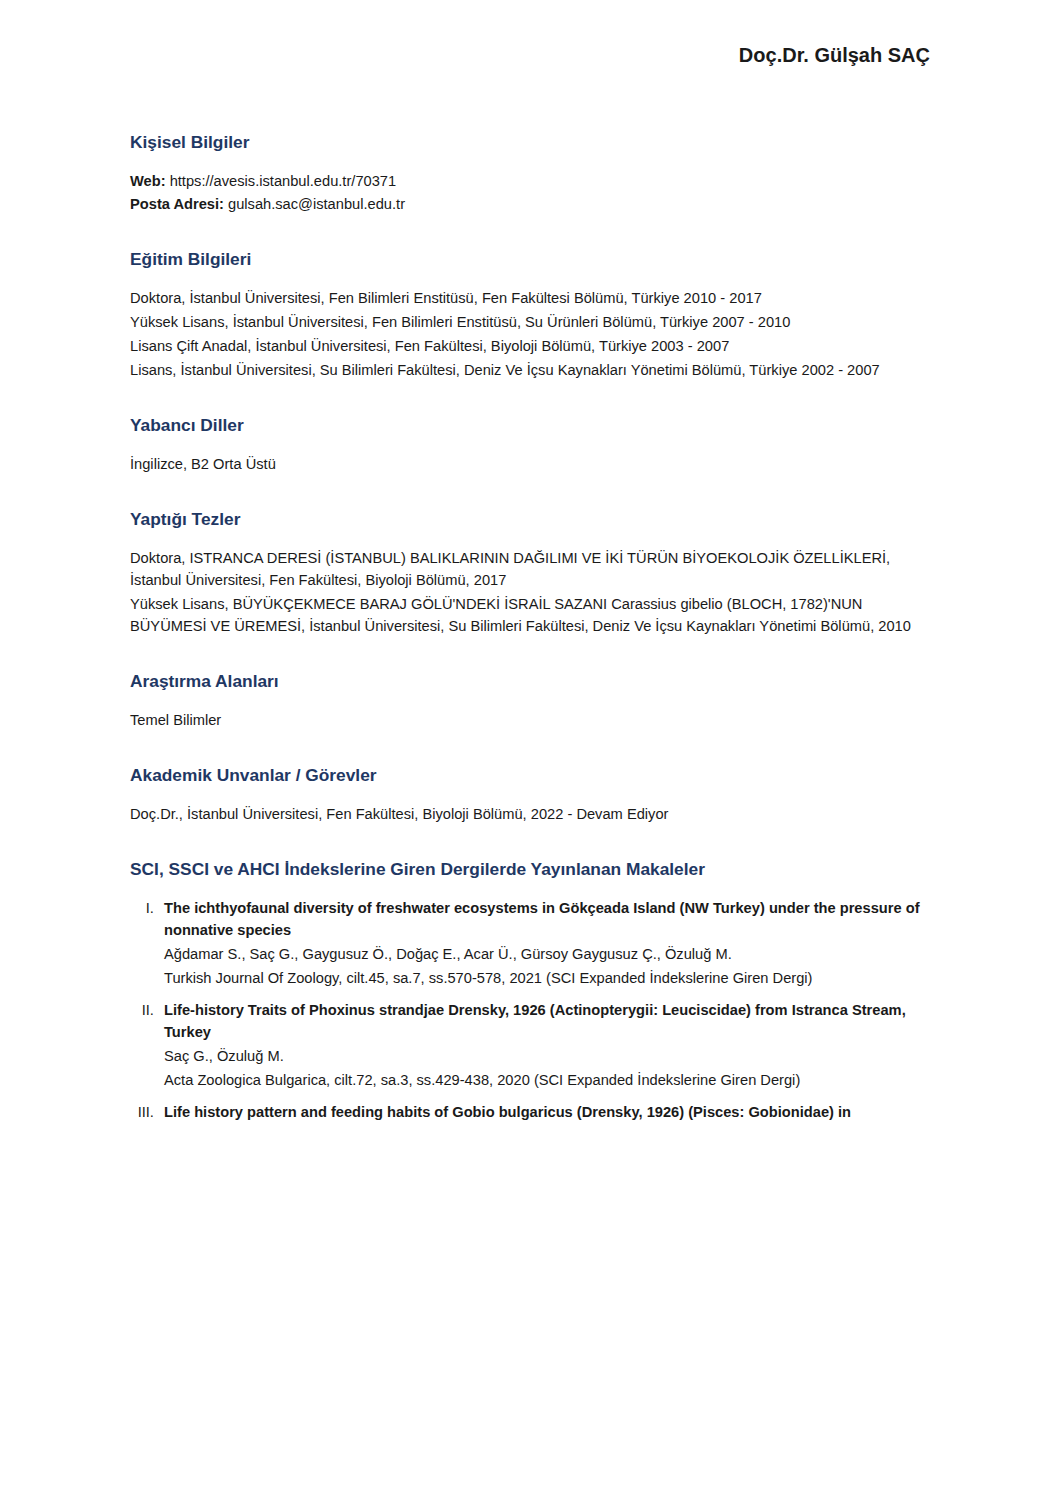Doç.Dr. Gülşah SAÇ
Kişisel Bilgiler
Web: https://avesis.istanbul.edu.tr/70371
Posta Adresi: gulsah.sac@istanbul.edu.tr
Eğitim Bilgileri
Doktora, İstanbul Üniversitesi, Fen Bilimleri Enstitüsü, Fen Fakültesi Bölümü, Türkiye 2010 - 2017
Yüksek Lisans, İstanbul Üniversitesi, Fen Bilimleri Enstitüsü, Su Ürünleri Bölümü, Türkiye 2007 - 2010
Lisans Çift Anadal, İstanbul Üniversitesi, Fen Fakültesi, Biyoloji Bölümü, Türkiye 2003 - 2007
Lisans, İstanbul Üniversitesi, Su Bilimleri Fakültesi, Deniz Ve İçsu Kaynakları Yönetimi Bölümü, Türkiye 2002 - 2007
Yabancı Diller
İngilizce, B2 Orta Üstü
Yaptığı Tezler
Doktora, ISTRANCA DERESİ (İSTANBUL) BALIKLARININ DAĞILIMI VE İKİ TÜRÜN BİYOEKOLOJİK ÖZELLİKLERİ, İstanbul Üniversitesi, Fen Fakültesi, Biyoloji Bölümü, 2017
Yüksek Lisans, BÜYÜKÇEKMECE BARAJ GÖLÜ'NDEKİ İSRAİL SAZANI Carassius gibelio (BLOCH, 1782)'NUN BÜYÜMESİ VE ÜREMESİ, İstanbul Üniversitesi, Su Bilimleri Fakültesi, Deniz Ve İçsu Kaynakları Yönetimi Bölümü, 2010
Araştırma Alanları
Temel Bilimler
Akademik Unvanlar / Görevler
Doç.Dr., İstanbul Üniversitesi, Fen Fakültesi, Biyoloji Bölümü, 2022 - Devam Ediyor
SCI, SSCI ve AHCI İndekslerine Giren Dergilerde Yayınlanan Makaleler
The ichthyofaunal diversity of freshwater ecosystems in Gökçeada Island (NW Turkey) under the pressure of nonnative species
Ağdamar S., Saç G., Gaygusuz Ö., Doğaç E., Acar Ü., Gürsoy Gaygusuz Ç., Özuluğ M.
Turkish Journal Of Zoology, cilt.45, sa.7, ss.570-578, 2021 (SCI Expanded İndekslerine Giren Dergi)
Life-history Traits of Phoxinus strandjae Drensky, 1926 (Actinopterygii: Leuciscidae) from Istranca Stream, Turkey
Saç G., Özuluğ M.
Acta Zoologica Bulgarica, cilt.72, sa.3, ss.429-438, 2020 (SCI Expanded İndekslerine Giren Dergi)
Life history pattern and feeding habits of Gobio bulgaricus (Drensky, 1926) (Pisces: Gobionidae) in